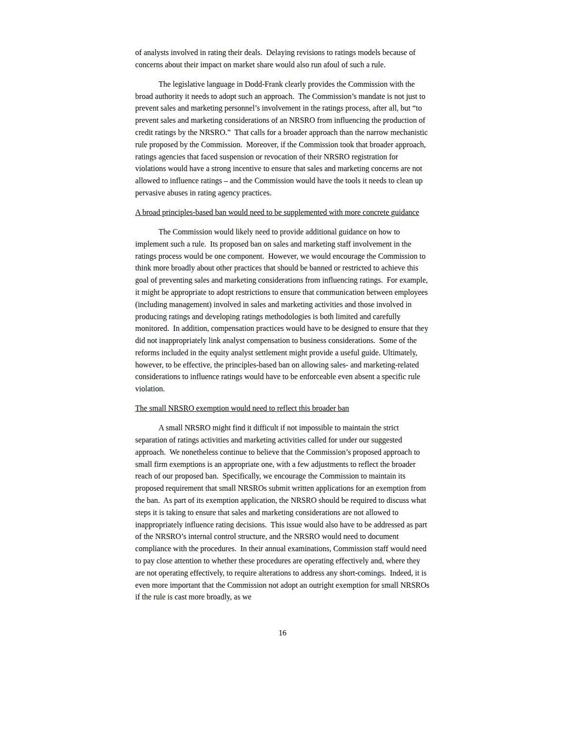of analysts involved in rating their deals. Delaying revisions to ratings models because of concerns about their impact on market share would also run afoul of such a rule.
The legislative language in Dodd-Frank clearly provides the Commission with the broad authority it needs to adopt such an approach. The Commission’s mandate is not just to prevent sales and marketing personnel’s involvement in the ratings process, after all, but “to prevent sales and marketing considerations of an NRSRO from influencing the production of credit ratings by the NRSRO.” That calls for a broader approach than the narrow mechanistic rule proposed by the Commission. Moreover, if the Commission took that broader approach, ratings agencies that faced suspension or revocation of their NRSRO registration for violations would have a strong incentive to ensure that sales and marketing concerns are not allowed to influence ratings – and the Commission would have the tools it needs to clean up pervasive abuses in rating agency practices.
A broad principles-based ban would need to be supplemented with more concrete guidance
The Commission would likely need to provide additional guidance on how to implement such a rule. Its proposed ban on sales and marketing staff involvement in the ratings process would be one component. However, we would encourage the Commission to think more broadly about other practices that should be banned or restricted to achieve this goal of preventing sales and marketing considerations from influencing ratings. For example, it might be appropriate to adopt restrictions to ensure that communication between employees (including management) involved in sales and marketing activities and those involved in producing ratings and developing ratings methodologies is both limited and carefully monitored. In addition, compensation practices would have to be designed to ensure that they did not inappropriately link analyst compensation to business considerations. Some of the reforms included in the equity analyst settlement might provide a useful guide. Ultimately, however, to be effective, the principles-based ban on allowing sales- and marketing-related considerations to influence ratings would have to be enforceable even absent a specific rule violation.
The small NRSRO exemption would need to reflect this broader ban
A small NRSRO might find it difficult if not impossible to maintain the strict separation of ratings activities and marketing activities called for under our suggested approach. We nonetheless continue to believe that the Commission’s proposed approach to small firm exemptions is an appropriate one, with a few adjustments to reflect the broader reach of our proposed ban. Specifically, we encourage the Commission to maintain its proposed requirement that small NRSROs submit written applications for an exemption from the ban. As part of its exemption application, the NRSRO should be required to discuss what steps it is taking to ensure that sales and marketing considerations are not allowed to inappropriately influence rating decisions. This issue would also have to be addressed as part of the NRSRO’s internal control structure, and the NRSRO would need to document compliance with the procedures. In their annual examinations, Commission staff would need to pay close attention to whether these procedures are operating effectively and, where they are not operating effectively, to require alterations to address any short-comings. Indeed, it is even more important that the Commission not adopt an outright exemption for small NRSROs if the rule is cast more broadly, as we
16